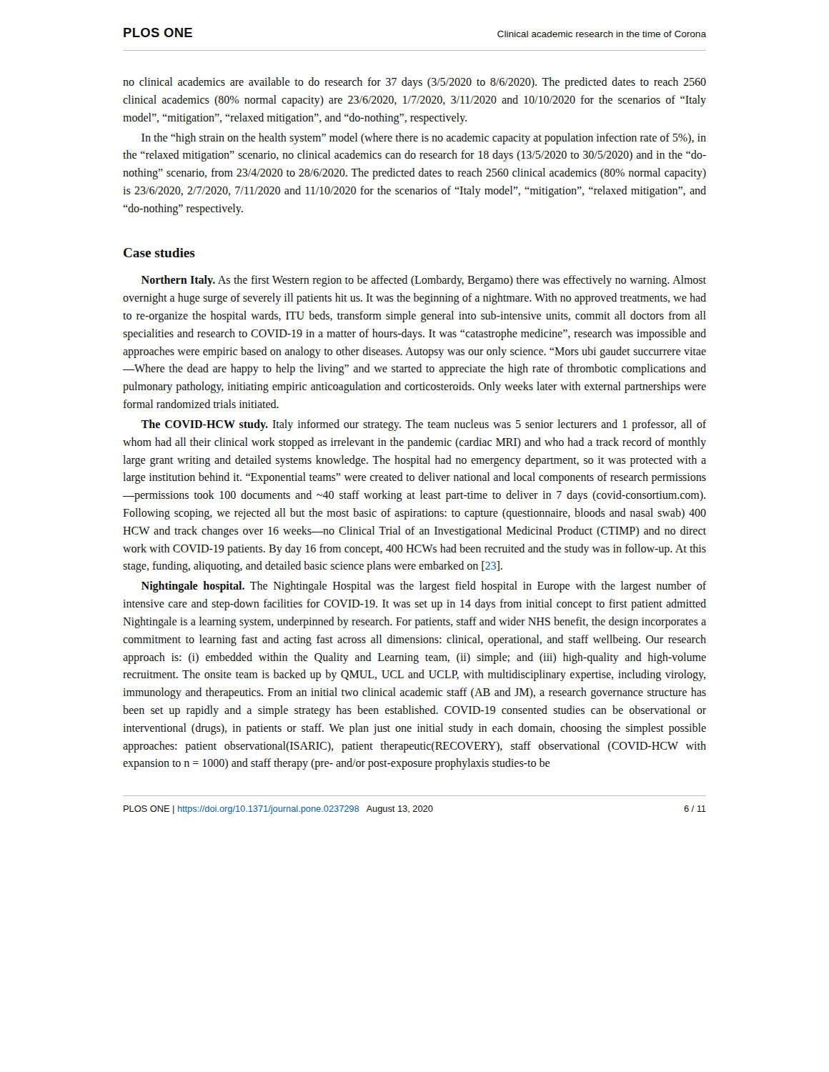PLOS ONE
Clinical academic research in the time of Corona
no clinical academics are available to do research for 37 days (3/5/2020 to 8/6/2020). The predicted dates to reach 2560 clinical academics (80% normal capacity) are 23/6/2020, 1/7/2020, 3/11/2020 and 10/10/2020 for the scenarios of “Italy model”, “mitigation”, “relaxed mitigation”, and “do-nothing”, respectively.
In the “high strain on the health system” model (where there is no academic capacity at population infection rate of 5%), in the “relaxed mitigation” scenario, no clinical academics can do research for 18 days (13/5/2020 to 30/5/2020) and in the “do-nothing” scenario, from 23/4/2020 to 28/6/2020. The predicted dates to reach 2560 clinical academics (80% normal capacity) is 23/6/2020, 2/7/2020, 7/11/2020 and 11/10/2020 for the scenarios of “Italy model”, “mitigation”, “relaxed mitigation”, and “do-nothing” respectively.
Case studies
Northern Italy. As the first Western region to be affected (Lombardy, Bergamo) there was effectively no warning. Almost overnight a huge surge of severely ill patients hit us. It was the beginning of a nightmare. With no approved treatments, we had to re-organize the hospital wards, ITU beds, transform simple general into sub-intensive units, commit all doctors from all specialities and research to COVID-19 in a matter of hours-days. It was “catastrophe medicine”, research was impossible and approaches were empiric based on analogy to other diseases. Autopsy was our only science. “Mors ubi gaudet succurrere vitae—Where the dead are happy to help the living” and we started to appreciate the high rate of thrombotic complications and pulmonary pathology, initiating empiric anticoagulation and corticosteroids. Only weeks later with external partnerships were formal randomized trials initiated.
The COVID-HCW study. Italy informed our strategy. The team nucleus was 5 senior lecturers and 1 professor, all of whom had all their clinical work stopped as irrelevant in the pandemic (cardiac MRI) and who had a track record of monthly large grant writing and detailed systems knowledge. The hospital had no emergency department, so it was protected with a large institution behind it. “Exponential teams” were created to deliver national and local components of research permissions—permissions took 100 documents and ~40 staff working at least part-time to deliver in 7 days (covid-consortium.com). Following scoping, we rejected all but the most basic of aspirations: to capture (questionnaire, bloods and nasal swab) 400 HCW and track changes over 16 weeks—no Clinical Trial of an Investigational Medicinal Product (CTIMP) and no direct work with COVID-19 patients. By day 16 from concept, 400 HCWs had been recruited and the study was in follow-up. At this stage, funding, aliquoting, and detailed basic science plans were embarked on [23].
Nightingale hospital. The Nightingale Hospital was the largest field hospital in Europe with the largest number of intensive care and step-down facilities for COVID-19. It was set up in 14 days from initial concept to first patient admitted Nightingale is a learning system, underpinned by research. For patients, staff and wider NHS benefit, the design incorporates a commitment to learning fast and acting fast across all dimensions: clinical, operational, and staff wellbeing. Our research approach is: (i) embedded within the Quality and Learning team, (ii) simple; and (iii) high-quality and high-volume recruitment. The onsite team is backed up by QMUL, UCL and UCLP, with multidisciplinary expertise, including virology, immunology and therapeutics. From an initial two clinical academic staff (AB and JM), a research governance structure has been set up rapidly and a simple strategy has been established. COVID-19 consented studies can be observational or interventional (drugs), in patients or staff. We plan just one initial study in each domain, choosing the simplest possible approaches: patient observational(ISARIC), patient therapeutic(RECOVERY), staff observational (COVID-HCW with expansion to n = 1000) and staff therapy (pre- and/or post-exposure prophylaxis studies-to be
PLOS ONE | https://doi.org/10.1371/journal.pone.0237298 August 13, 2020
6 / 11